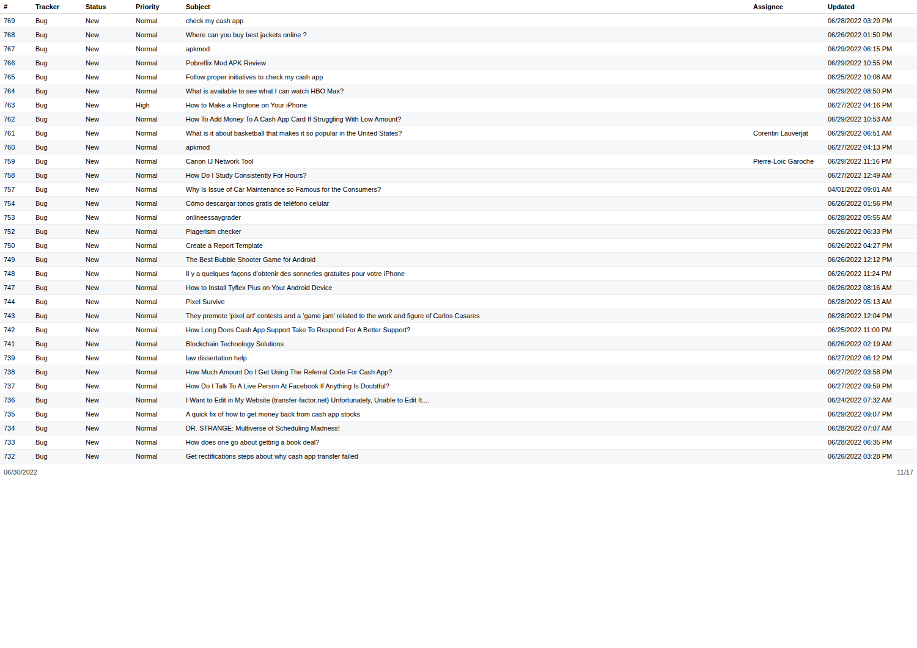| # | Tracker | Status | Priority | Subject | Assignee | Updated |
| --- | --- | --- | --- | --- | --- | --- |
| 769 | Bug | New | Normal | check my cash app | | 06/28/2022 03:29 PM |
| 768 | Bug | New | Normal | Where can you buy best jackets online ? | | 06/26/2022 01:50 PM |
| 767 | Bug | New | Normal | apkmod | | 06/29/2022 06:15 PM |
| 766 | Bug | New | Normal | Pobreflix Mod APK Review | | 06/29/2022 10:55 PM |
| 765 | Bug | New | Normal | Follow proper initiatives to check my cash app | | 06/25/2022 10:08 AM |
| 764 | Bug | New | Normal | What is available to see what I can watch HBO Max? | | 06/29/2022 08:50 PM |
| 763 | Bug | New | High | How to Make a Ringtone on Your iPhone | | 06/27/2022 04:16 PM |
| 762 | Bug | New | Normal | How To Add Money To A Cash App Card If Struggling With Low Amount? | | 06/29/2022 10:53 AM |
| 761 | Bug | New | Normal | What is it about basketball that makes it so popular in the United States? | Corentin Lauverjat | 06/29/2022 06:51 AM |
| 760 | Bug | New | Normal | apkmod | | 06/27/2022 04:13 PM |
| 759 | Bug | New | Normal | Canon IJ Network Tool | Pierre-Loïc Garoche | 06/29/2022 11:16 PM |
| 758 | Bug | New | Normal | How Do I Study Consistently For Hours? | | 06/27/2022 12:49 AM |
| 757 | Bug | New | Normal | Why Is Issue of Car Maintenance so Famous for the Consumers? | | 04/01/2022 09:01 AM |
| 754 | Bug | New | Normal | Cómo descargar tonos gratis de teléfono celular | | 06/26/2022 01:56 PM |
| 753 | Bug | New | Normal | onlineessaygrader | | 06/28/2022 05:55 AM |
| 752 | Bug | New | Normal | Plagerism checker | | 06/26/2022 06:33 PM |
| 750 | Bug | New | Normal | Create a Report Template | | 06/26/2022 04:27 PM |
| 749 | Bug | New | Normal | The Best Bubble Shooter Game for Android | | 06/26/2022 12:12 PM |
| 748 | Bug | New | Normal | Il y a quelques façons d'obtenir des sonneries gratuites pour votre iPhone | | 06/26/2022 11:24 PM |
| 747 | Bug | New | Normal | How to Install Tyflex Plus on Your Android Device | | 06/26/2022 08:16 AM |
| 744 | Bug | New | Normal | Pixel Survive | | 06/28/2022 05:13 AM |
| 743 | Bug | New | Normal | They promote 'pixel art' contests and a 'game jam' related to the work and figure of Carlos Casares | | 06/28/2022 12:04 PM |
| 742 | Bug | New | Normal | How Long Does Cash App Support Take To Respond For A Better Support? | | 06/25/2022 11:00 PM |
| 741 | Bug | New | Normal | Blockchain Technology Solutions | | 06/26/2022 02:19 AM |
| 739 | Bug | New | Normal | law dissertation help | | 06/27/2022 06:12 PM |
| 738 | Bug | New | Normal | How Much Amount Do I Get Using The Referral Code For Cash App? | | 06/27/2022 03:58 PM |
| 737 | Bug | New | Normal | How Do I Talk To A Live Person At Facebook If Anything Is Doubtful? | | 06/27/2022 09:59 PM |
| 736 | Bug | New | Normal | I Want to Edit in My Website (transfer-factor.net) Unfortunately, Unable to Edit It.... | | 06/24/2022 07:32 AM |
| 735 | Bug | New | Normal | A quick fix of how to get money back from cash app stocks | | 06/29/2022 09:07 PM |
| 734 | Bug | New | Normal | DR. STRANGE: Multiverse of Scheduling Madness! | | 06/28/2022 07:07 AM |
| 733 | Bug | New | Normal | How does one go about getting a book deal? | | 06/28/2022 06:35 PM |
| 732 | Bug | New | Normal | Get rectifications steps about why cash app transfer failed | | 06/26/2022 03:28 PM |
06/30/2022 11/17